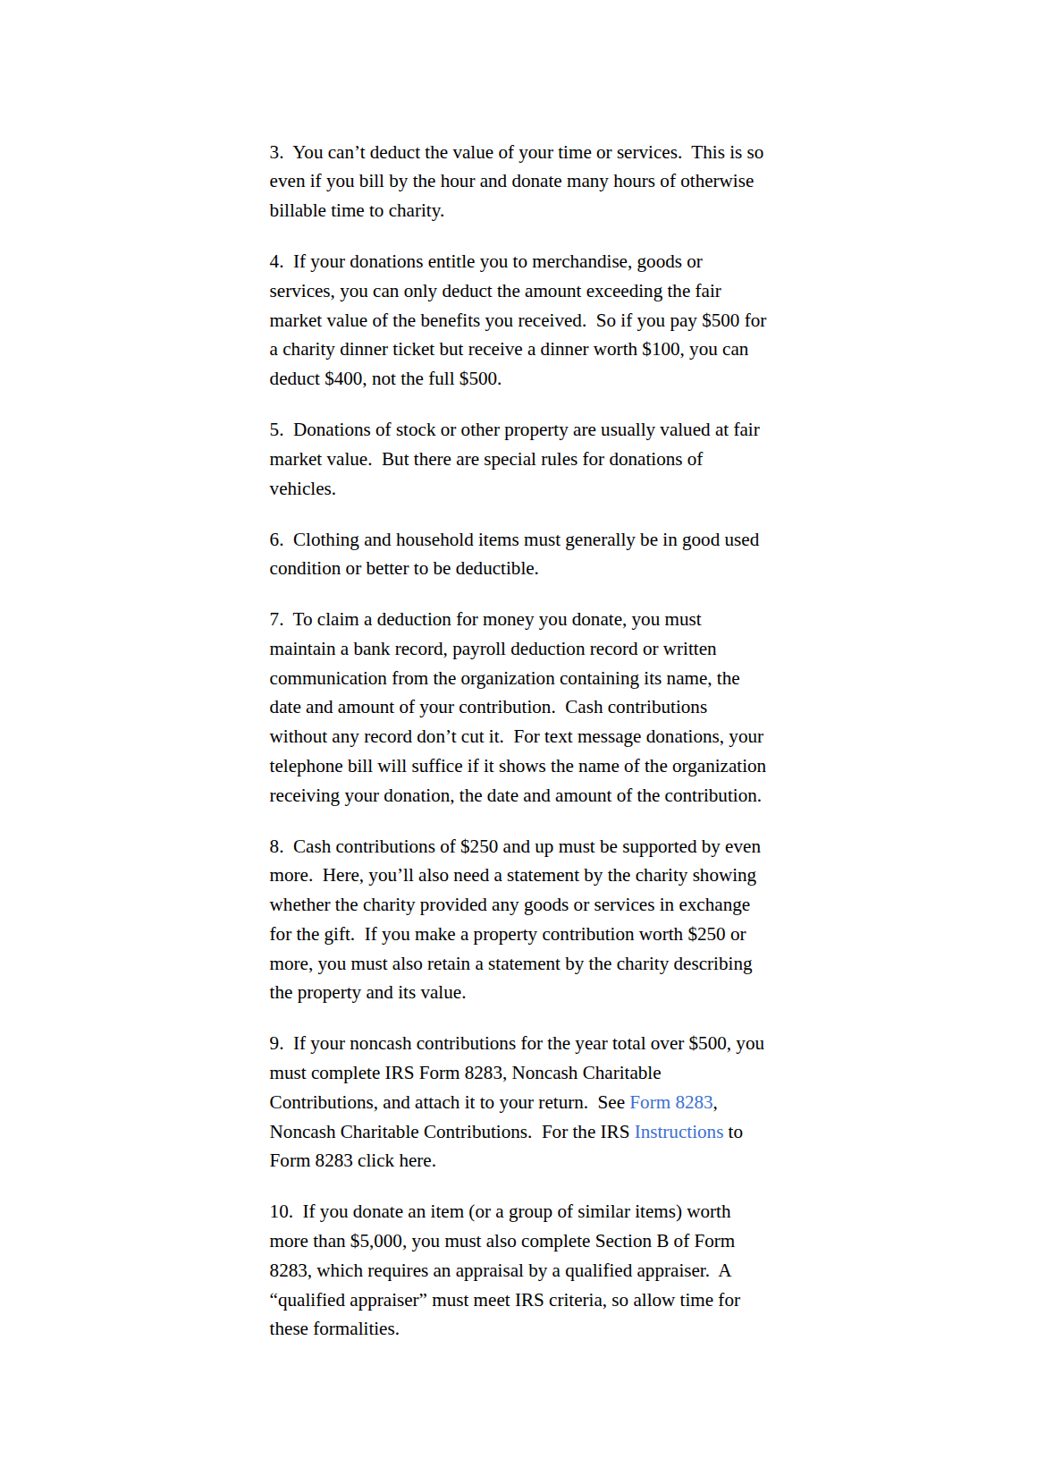3. You can’t deduct the value of your time or services. This is so even if you bill by the hour and donate many hours of otherwise billable time to charity.
4. If your donations entitle you to merchandise, goods or services, you can only deduct the amount exceeding the fair market value of the benefits you received. So if you pay $500 for a charity dinner ticket but receive a dinner worth $100, you can deduct $400, not the full $500.
5. Donations of stock or other property are usually valued at fair market value. But there are special rules for donations of vehicles.
6. Clothing and household items must generally be in good used condition or better to be deductible.
7. To claim a deduction for money you donate, you must maintain a bank record, payroll deduction record or written communication from the organization containing its name, the date and amount of your contribution. Cash contributions without any record don’t cut it. For text message donations, your telephone bill will suffice if it shows the name of the organization receiving your donation, the date and amount of the contribution.
8. Cash contributions of $250 and up must be supported by even more. Here, you’ll also need a statement by the charity showing whether the charity provided any goods or services in exchange for the gift. If you make a property contribution worth $250 or more, you must also retain a statement by the charity describing the property and its value.
9. If your noncash contributions for the year total over $500, you must complete IRS Form 8283, Noncash Charitable Contributions, and attach it to your return. See Form 8283, Noncash Charitable Contributions. For the IRS Instructions to Form 8283 click here.
10. If you donate an item (or a group of similar items) worth more than $5,000, you must also complete Section B of Form 8283, which requires an appraisal by a qualified appraiser. A “qualified appraiser” must meet IRS criteria, so allow time for these formalities.